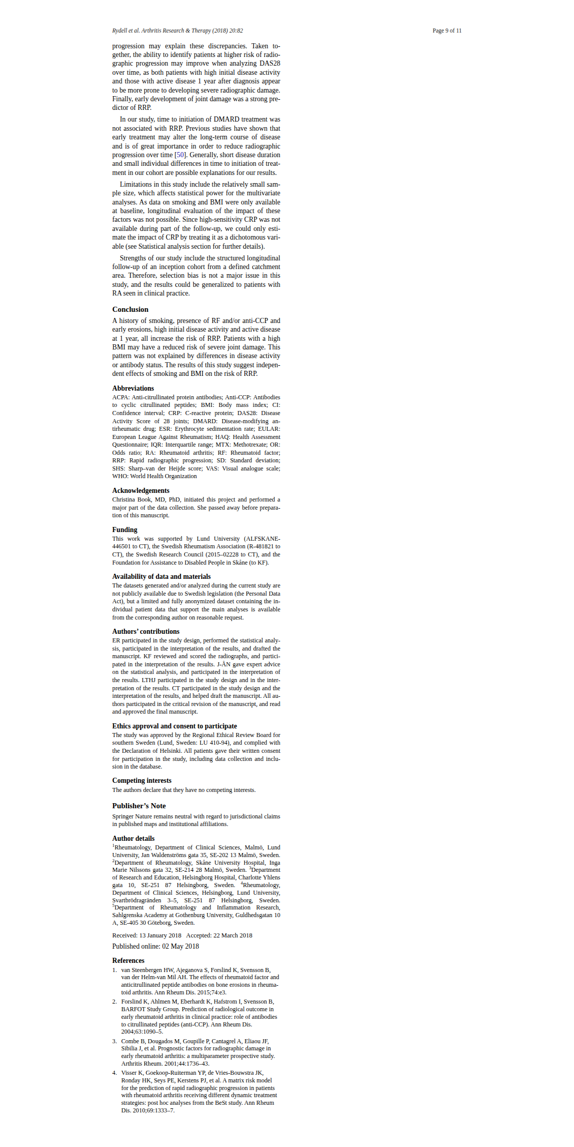Rydell et al. Arthritis Research & Therapy (2018) 20:82
Page 9 of 11
progression may explain these discrepancies. Taken together, the ability to identify patients at higher risk of radiographic progression may improve when analyzing DAS28 over time, as both patients with high initial disease activity and those with active disease 1 year after diagnosis appear to be more prone to developing severe radiographic damage. Finally, early development of joint damage was a strong predictor of RRP.
In our study, time to initiation of DMARD treatment was not associated with RRP. Previous studies have shown that early treatment may alter the long-term course of disease and is of great importance in order to reduce radiographic progression over time [50]. Generally, short disease duration and small individual differences in time to initiation of treatment in our cohort are possible explanations for our results.
Limitations in this study include the relatively small sample size, which affects statistical power for the multivariate analyses. As data on smoking and BMI were only available at baseline, longitudinal evaluation of the impact of these factors was not possible. Since high-sensitivity CRP was not available during part of the follow-up, we could only estimate the impact of CRP by treating it as a dichotomous variable (see Statistical analysis section for further details).
Strengths of our study include the structured longitudinal follow-up of an inception cohort from a defined catchment area. Therefore, selection bias is not a major issue in this study, and the results could be generalized to patients with RA seen in clinical practice.
Conclusion
A history of smoking, presence of RF and/or anti-CCP and early erosions, high initial disease activity and active disease at 1 year, all increase the risk of RRP. Patients with a high BMI may have a reduced risk of severe joint damage. This pattern was not explained by differences in disease activity or antibody status. The results of this study suggest independent effects of smoking and BMI on the risk of RRP.
Abbreviations
ACPA: Anti-citrullinated protein antibodies; Anti-CCP: Antibodies to cyclic citrullinated peptides; BMI: Body mass index; CI: Confidence interval; CRP: C-reactive protein; DAS28: Disease Activity Score of 28 joints; DMARD: Disease-modifying antirheumatic drug; ESR: Erythrocyte sedimentation rate; EULAR: European League Against Rheumatism; HAQ: Health Assessment Questionnaire; IQR: Interquartile range; MTX: Methotrexate; OR: Odds ratio; RA: Rheumatoid arthritis; RF: Rheumatoid factor; RRP: Rapid radiographic progression; SD: Standard deviation; SHS: Sharp–van der Heijde score; VAS: Visual analogue scale; WHO: World Health Organization
Acknowledgements
Christina Book, MD, PhD, initiated this project and performed a major part of the data collection. She passed away before preparation of this manuscript.
Funding
This work was supported by Lund University (ALFSKANE-446501 to CT), the Swedish Rheumatism Association (R-481821 to CT), the Swedish Research Council (2015–02228 to CT), and the Foundation for Assistance to Disabled People in Skåne (to KF).
Availability of data and materials
The datasets generated and/or analyzed during the current study are not publicly available due to Swedish legislation (the Personal Data Act), but a limited and fully anonymized dataset containing the individual patient data that support the main analyses is available from the corresponding author on reasonable request.
Authors’ contributions
ER participated in the study design, performed the statistical analysis, participated in the interpretation of the results, and drafted the manuscript. KF reviewed and scored the radiographs, and participated in the interpretation of the results. J-ÅN gave expert advice on the statistical analysis, and participated in the interpretation of the results. LTHJ participated in the study design and in the interpretation of the results. CT participated in the study design and the interpretation of the results, and helped draft the manuscript. All authors participated in the critical revision of the manuscript, and read and approved the final manuscript.
Ethics approval and consent to participate
The study was approved by the Regional Ethical Review Board for southern Sweden (Lund, Sweden: LU 410-94), and complied with the Declaration of Helsinki. All patients gave their written consent for participation in the study, including data collection and inclusion in the database.
Competing interests
The authors declare that they have no competing interests.
Publisher’s Note
Springer Nature remains neutral with regard to jurisdictional claims in published maps and institutional affiliations.
Author details
1Rheumatology, Department of Clinical Sciences, Malmö, Lund University, Jan Waldenströms gata 35, SE-202 13 Malmö, Sweden. 2Department of Rheumatology, Skåne University Hospital, Inga Marie Nilssons gata 32, SE-214 28 Malmö, Sweden. 3Department of Research and Education, Helsingborg Hospital, Charlotte Yhlens gata 10, SE-251 87 Helsingborg, Sweden. 4Rheumatology, Department of Clinical Sciences, Helsingborg, Lund University, Svartbrödragränden 3–5, SE-251 87 Helsingborg, Sweden. 5Department of Rheumatology and Inflammation Research, Sahlgrenska Academy at Gothenburg University, Guldhedsgatan 10 A, SE-405 30 Göteborg, Sweden.
Received: 13 January 2018 Accepted: 22 March 2018
Published online: 02 May 2018
References
van Steenbergen HW, Ajeganova S, Forslind K, Svensson B, van der Helm-van Mil AH. The effects of rheumatoid factor and anticitrullinated peptide antibodies on bone erosions in rheumatoid arthritis. Ann Rheum Dis. 2015;74:e3.
Forslind K, Ahlmen M, Eberhardt K, Hafstrom I, Svensson B, BARFOT Study Group. Prediction of radiological outcome in early rheumatoid arthritis in clinical practice: role of antibodies to citrullinated peptides (anti-CCP). Ann Rheum Dis. 2004;63:1090–5.
Combe B, Dougados M, Goupille P, Cantagrel A, Eliaou JF, Sibilia J, et al. Prognostic factors for radiographic damage in early rheumatoid arthritis: a multiparameter prospective study. Arthritis Rheum. 2001;44:1736–43.
Visser K, Goekoop-Ruiterman YP, de Vries-Bouwstra JK, Ronday HK, Seys PE, Kerstens PJ, et al. A matrix risk model for the prediction of rapid radiographic progression in patients with rheumatoid arthritis receiving different dynamic treatment strategies: post hoc analyses from the BeSt study. Ann Rheum Dis. 2010;69:1333–7.